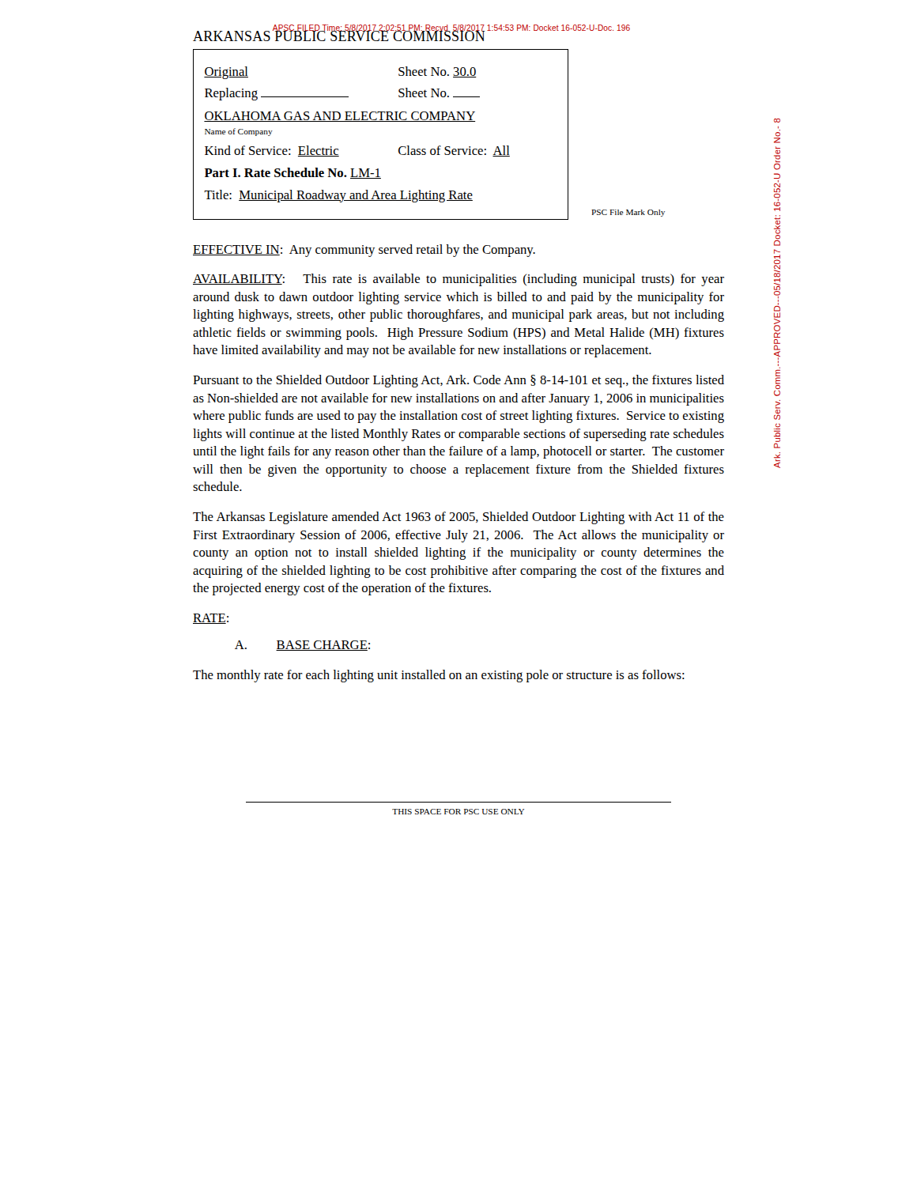APSC FILED Time: 5/8/2017 2:02:51 PM: Recvd 5/8/2017 1:54:53 PM: Docket 16-052-U-Doc. 196
Ark. Public Serv. Comm.---APPROVED---05/18/2017 Docket: 16-052-U Order No.- 8
ARKANSAS PUBLIC SERVICE COMMISSION
Original
Sheet No. 30.0
Replacing
Sheet No.
OKLAHOMA GAS AND ELECTRIC COMPANY Name of Company
Kind of Service: Electric
Class of Service: All
Part I. Rate Schedule No. LM-1
Title: Municipal Roadway and Area Lighting Rate
PSC File Mark Only
EFFECTIVE IN: Any community served retail by the Company.
AVAILABILITY: This rate is available to municipalities (including municipal trusts) for year around dusk to dawn outdoor lighting service which is billed to and paid by the municipality for lighting highways, streets, other public thoroughfares, and municipal park areas, but not including athletic fields or swimming pools. High Pressure Sodium (HPS) and Metal Halide (MH) fixtures have limited availability and may not be available for new installations or replacement.
Pursuant to the Shielded Outdoor Lighting Act, Ark. Code Ann § 8-14-101 et seq., the fixtures listed as Non-shielded are not available for new installations on and after January 1, 2006 in municipalities where public funds are used to pay the installation cost of street lighting fixtures. Service to existing lights will continue at the listed Monthly Rates or comparable sections of superseding rate schedules until the light fails for any reason other than the failure of a lamp, photocell or starter. The customer will then be given the opportunity to choose a replacement fixture from the Shielded fixtures schedule.
The Arkansas Legislature amended Act 1963 of 2005, Shielded Outdoor Lighting with Act 11 of the First Extraordinary Session of 2006, effective July 21, 2006. The Act allows the municipality or county an option not to install shielded lighting if the municipality or county determines the acquiring of the shielded lighting to be cost prohibitive after comparing the cost of the fixtures and the projected energy cost of the operation of the fixtures.
RATE:
A. BASE CHARGE:
The monthly rate for each lighting unit installed on an existing pole or structure is as follows:
THIS SPACE FOR PSC USE ONLY